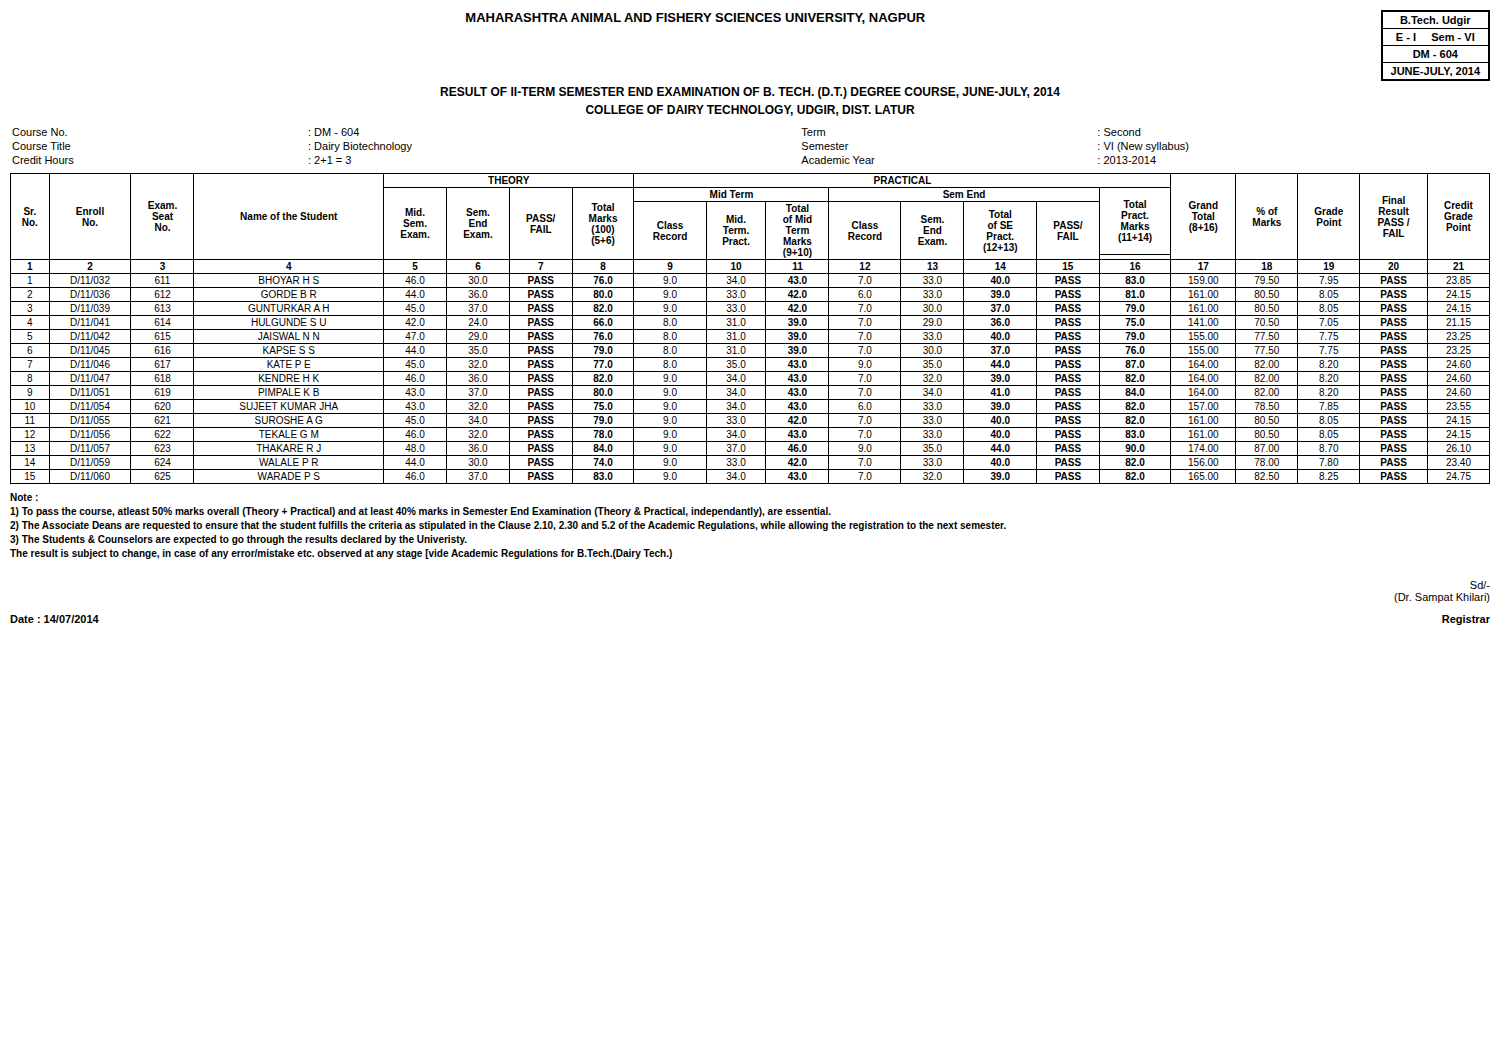| B.Tech. Udgir |
| E - I Sem - VI |
| DM - 604 |
| JUNE-JULY, 2014 |
MAHARASHTRA ANIMAL AND FISHERY SCIENCES UNIVERSITY, NAGPUR
RESULT OF II-TERM SEMESTER END EXAMINATION OF B. TECH. (D.T.) DEGREE COURSE, JUNE-JULY, 2014
COLLEGE OF DAIRY TECHNOLOGY, UDGIR, DIST. LATUR
| Course No. | : DM - 604 | Term | : Second |
| Course Title | : Dairy Biotechnology | Semester | : VI (New syllabus) |
| Credit Hours | : 2+1 = 3 | Academic Year | : 2013-2014 |
| Sr. No. | Enroll No. | Exam. Seat No. | Name of the Student | THEORY | PRACTICAL | Grand Total (8+16) | % of Marks | Grade Point | Final Result PASS / FAIL | Credit Grade Point |
| --- | --- | --- | --- | --- | --- | --- | --- | --- | --- | --- |
| Mid. Sem. Exam. | Sem. End Exam. | PASS/ FAIL | Total Marks (100) (5+6) | Mid Term | Sem End | Total Pract. Marks (11+14) |
| Class Record | Mid. Term. Pract. | Total of Mid Term Marks (9+10) | Class Record | Sem. End Exam. | Total of SE Pract. (12+13) | PASS/ FAIL |
| 1 | 2 | 3 | 4 | 5 | 6 | 7 | 8 | 9 | 10 | 11 | 12 | 13 | 14 | 15 | 16 | 17 | 18 | 19 | 20 | 21 |
| 1 | D/11/032 | 611 | BHOYAR H S | 46.0 | 30.0 | PASS | 76.0 | 9.0 | 34.0 | 43.0 | 7.0 | 33.0 | 40.0 | PASS | 83.0 | 159.00 | 79.50 | 7.95 | PASS | 23.85 |
| 2 | D/11/036 | 612 | GORDE B R | 44.0 | 36.0 | PASS | 80.0 | 9.0 | 33.0 | 42.0 | 6.0 | 33.0 | 39.0 | PASS | 81.0 | 161.00 | 80.50 | 8.05 | PASS | 24.15 |
| 3 | D/11/039 | 613 | GUNTURKAR A H | 45.0 | 37.0 | PASS | 82.0 | 9.0 | 33.0 | 42.0 | 7.0 | 30.0 | 37.0 | PASS | 79.0 | 161.00 | 80.50 | 8.05 | PASS | 24.15 |
| 4 | D/11/041 | 614 | HULGUNDE S U | 42.0 | 24.0 | PASS | 66.0 | 8.0 | 31.0 | 39.0 | 7.0 | 29.0 | 36.0 | PASS | 75.0 | 141.00 | 70.50 | 7.05 | PASS | 21.15 |
| 5 | D/11/042 | 615 | JAISWAL N N | 47.0 | 29.0 | PASS | 76.0 | 8.0 | 31.0 | 39.0 | 7.0 | 33.0 | 40.0 | PASS | 79.0 | 155.00 | 77.50 | 7.75 | PASS | 23.25 |
| 6 | D/11/045 | 616 | KAPSE S S | 44.0 | 35.0 | PASS | 79.0 | 8.0 | 31.0 | 39.0 | 7.0 | 30.0 | 37.0 | PASS | 76.0 | 155.00 | 77.50 | 7.75 | PASS | 23.25 |
| 7 | D/11/046 | 617 | KATE P E | 45.0 | 32.0 | PASS | 77.0 | 8.0 | 35.0 | 43.0 | 9.0 | 35.0 | 44.0 | PASS | 87.0 | 164.00 | 82.00 | 8.20 | PASS | 24.60 |
| 8 | D/11/047 | 618 | KENDRE H K | 46.0 | 36.0 | PASS | 82.0 | 9.0 | 34.0 | 43.0 | 7.0 | 32.0 | 39.0 | PASS | 82.0 | 164.00 | 82.00 | 8.20 | PASS | 24.60 |
| 9 | D/11/051 | 619 | PIMPALE K B | 43.0 | 37.0 | PASS | 80.0 | 9.0 | 34.0 | 43.0 | 7.0 | 34.0 | 41.0 | PASS | 84.0 | 164.00 | 82.00 | 8.20 | PASS | 24.60 |
| 10 | D/11/054 | 620 | SUJEET KUMAR JHA | 43.0 | 32.0 | PASS | 75.0 | 9.0 | 34.0 | 43.0 | 6.0 | 33.0 | 39.0 | PASS | 82.0 | 157.00 | 78.50 | 7.85 | PASS | 23.55 |
| 11 | D/11/055 | 621 | SUROSHE A G | 45.0 | 34.0 | PASS | 79.0 | 9.0 | 33.0 | 42.0 | 7.0 | 33.0 | 40.0 | PASS | 82.0 | 161.00 | 80.50 | 8.05 | PASS | 24.15 |
| 12 | D/11/056 | 622 | TEKALE G M | 46.0 | 32.0 | PASS | 78.0 | 9.0 | 34.0 | 43.0 | 7.0 | 33.0 | 40.0 | PASS | 83.0 | 161.00 | 80.50 | 8.05 | PASS | 24.15 |
| 13 | D/11/057 | 623 | THAKARE R J | 48.0 | 36.0 | PASS | 84.0 | 9.0 | 37.0 | 46.0 | 9.0 | 35.0 | 44.0 | PASS | 90.0 | 174.00 | 87.00 | 8.70 | PASS | 26.10 |
| 14 | D/11/059 | 624 | WALALE P R | 44.0 | 30.0 | PASS | 74.0 | 9.0 | 33.0 | 42.0 | 7.0 | 33.0 | 40.0 | PASS | 82.0 | 156.00 | 78.00 | 7.80 | PASS | 23.40 |
| 15 | D/11/060 | 625 | WARADE P S | 46.0 | 37.0 | PASS | 83.0 | 9.0 | 34.0 | 43.0 | 7.0 | 32.0 | 39.0 | PASS | 82.0 | 165.00 | 82.50 | 8.25 | PASS | 24.75 |
Note :
1) To pass the course, atleast 50% marks overall (Theory + Practical) and at least 40% marks in Semester End Examination (Theory & Practical, independantly), are essential.
2) The Associate Deans are requested to ensure that the student fulfills the criteria as stipulated in the Clause 2.10, 2.30 and 5.2 of the Academic Regulations, while allowing the registration to the next semester.
3) The Students & Counselors are expected to go through the results declared by the Univeristy.
The result is subject to change, in case of any error/mistake etc. observed at any stage [vide Academic Regulations for B.Tech.(Dairy Tech.)
Sd/-
(Dr. Sampat Khilari)
Date : 14/07/2014 Registrar